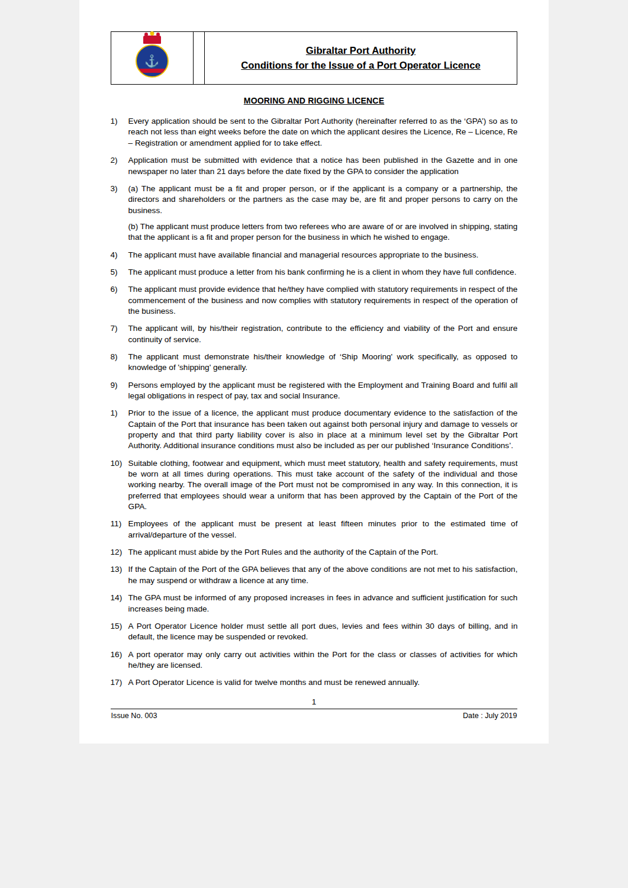| ⚓ | | Gibraltar Port Authority Conditions for the Issue of a Port Operator Licence |
MOORING AND RIGGING LICENCE
1) Every application should be sent to the Gibraltar Port Authority (hereinafter referred to as the ‘GPA’) so as to reach not less than eight weeks before the date on which the applicant desires the Licence, Re – Licence, Re – Registration or amendment applied for to take effect.
2) Application must be submitted with evidence that a notice has been published in the Gazette and in one newspaper no later than 21 days before the date fixed by the GPA to consider the application
3)(a) The applicant must be a fit and proper person, or if the applicant is a company or a partnership, the directors and shareholders or the partners as the case may be, are fit and proper persons to carry on the business.
(b) The applicant must produce letters from two referees who are aware of or are involved in shipping, stating that the applicant is a fit and proper person for the business in which he wished to engage.
4) The applicant must have available financial and managerial resources appropriate to the business.
5) The applicant must produce a letter from his bank confirming he is a client in whom they have full confidence.
6) The applicant must provide evidence that he/they have complied with statutory requirements in respect of the commencement of the business and now complies with statutory requirements in respect of the operation of the business.
7) The applicant will, by his/their registration, contribute to the efficiency and viability of the Port and ensure continuity of service.
8) The applicant must demonstrate his/their knowledge of ‘Ship Mooring' work specifically, as opposed to knowledge of 'shipping' generally.
9) Persons employed by the applicant must be registered with the Employment and Training Board and fulfil all legal obligations in respect of pay, tax and social Insurance.
1) Prior to the issue of a licence, the applicant must produce documentary evidence to the satisfaction of the Captain of the Port that insurance has been taken out against both personal injury and damage to vessels or property and that third party liability cover is also in place at a minimum level set by the Gibraltar Port Authority. Additional insurance conditions must also be included as per our published ‘Insurance Conditions’.
10) Suitable clothing, footwear and equipment, which must meet statutory, health and safety requirements, must be worn at all times during operations. This must take account of the safety of the individual and those working nearby. The overall image of the Port must not be compromised in any way. In this connection, it is preferred that employees should wear a uniform that has been approved by the Captain of the Port of the GPA.
11) Employees of the applicant must be present at least fifteen minutes prior to the estimated time of arrival/departure of the vessel.
12) The applicant must abide by the Port Rules and the authority of the Captain of the Port.
13) If the Captain of the Port of the GPA believes that any of the above conditions are not met to his satisfaction, he may suspend or withdraw a licence at any time.
14) The GPA must be informed of any proposed increases in fees in advance and sufficient justification for such increases being made.
15) A Port Operator Licence holder must settle all port dues, levies and fees within 30 days of billing, and in default, the licence may be suspended or revoked.
16) A port operator may only carry out activities within the Port for the class or classes of activities for which he/they are licensed.
17) A Port Operator Licence is valid for twelve months and must be renewed annually.
1
| Issue No. 003 | Date : July 2019 |